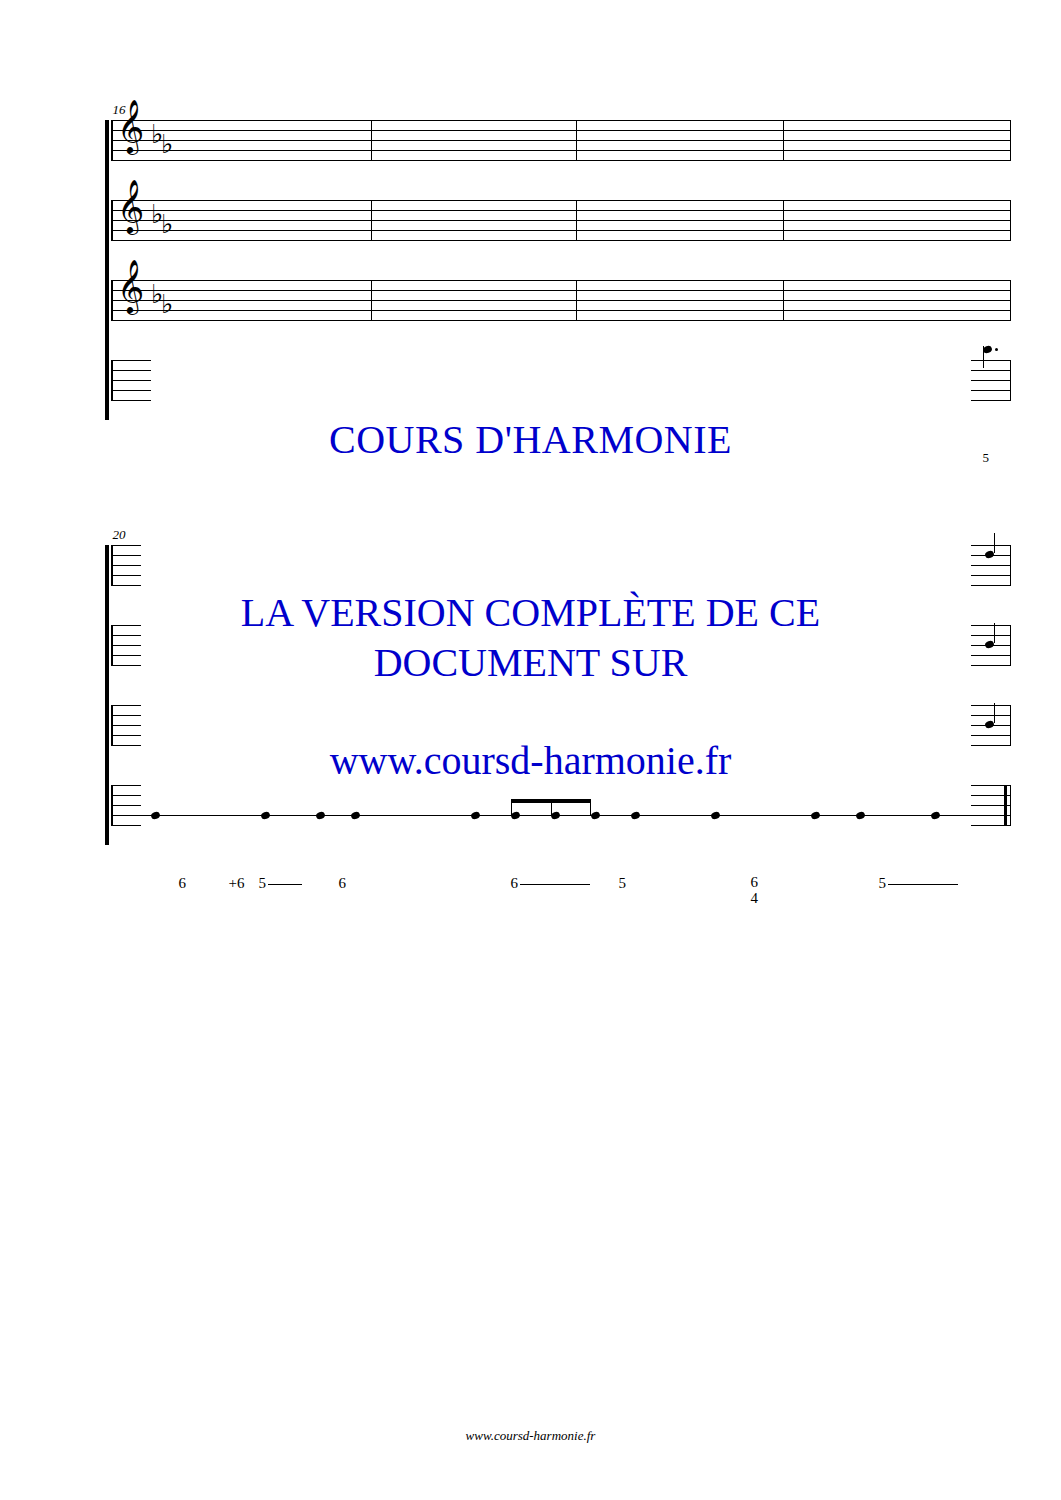============================================================ SYSTEM 1 (measure 16) ============================================================
16
𝄞
♭
♭
𝄞
♭
♭
𝄞
♭
♭
5
COURS D'HARMONIE
============================================================ SYSTEM 2 (measure 20) ============================================================
20
6 +6 5 6 6 5 6
4 5
LA VERSION COMPLÈTE DE CE
DOCUMENT SUR
www.coursd-harmonie.fr
www.coursd-harmonie.fr